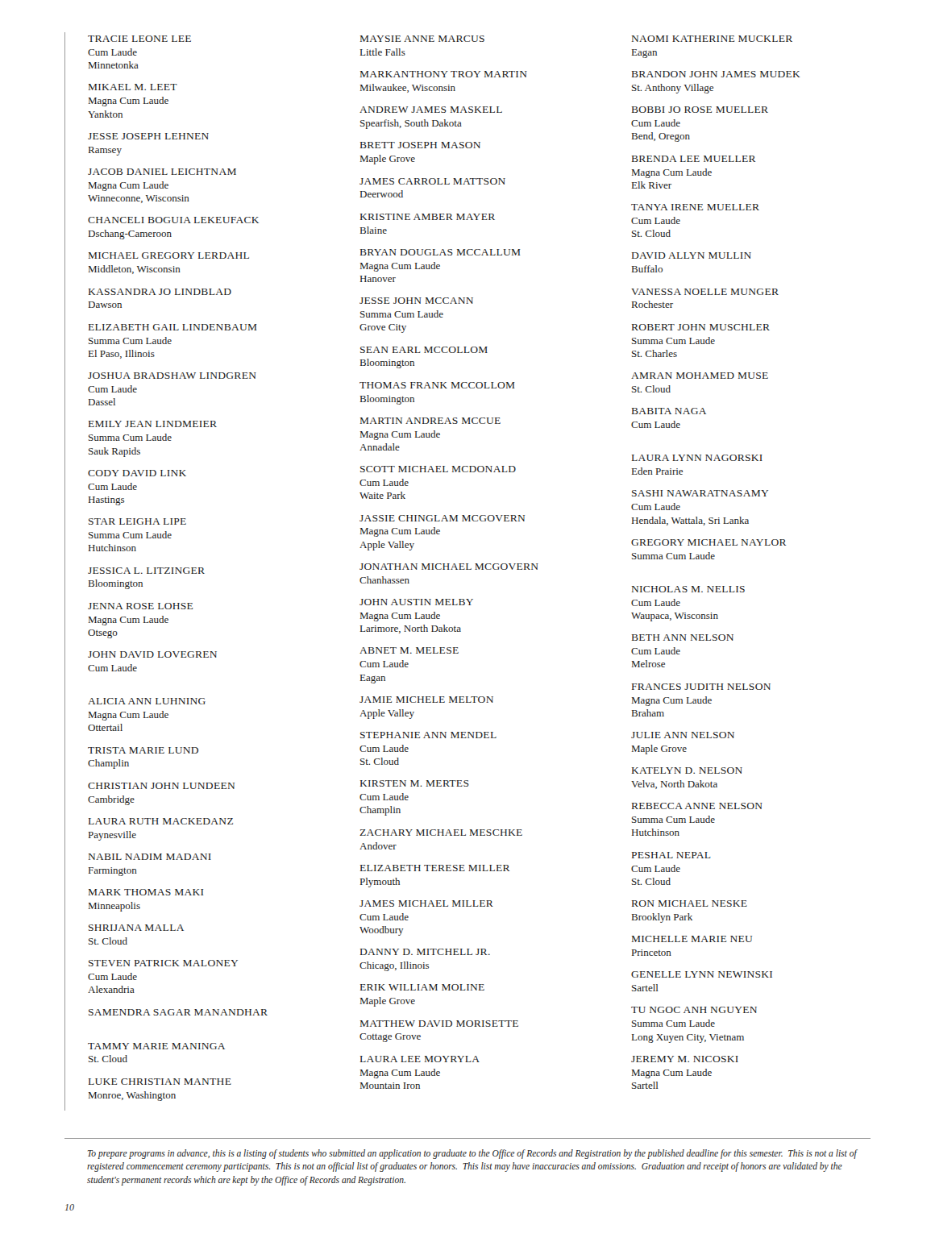Tracie Leone Lee
Cum Laude
Minnetonka
Mikael M. Leet
Magna Cum Laude
Yankton
Jesse Joseph Lehnen
Ramsey
Jacob Daniel Leichtnam
Magna Cum Laude
Winneconne, Wisconsin
Chanceli Boguia Lekeufack
Dschang-Cameroon
Michael Gregory Lerdahl
Middleton, Wisconsin
Kassandra Jo Lindblad
Dawson
Elizabeth Gail Lindenbaum
Summa Cum Laude
El Paso, Illinois
Joshua Bradshaw Lindgren
Cum Laude
Dassel
Emily Jean Lindmeier
Summa Cum Laude
Sauk Rapids
Cody David Link
Cum Laude
Hastings
Star Leigha Lipe
Summa Cum Laude
Hutchinson
Jessica L. Litzinger
Bloomington
Jenna Rose Lohse
Magna Cum Laude
Otsego
John David Lovegren
Cum Laude
Alicia Ann Luhning
Magna Cum Laude
Ottertail
Trista Marie Lund
Champlin
Christian John Lundeen
Cambridge
Laura Ruth Mackedanz
Paynesville
Nabil Nadim Madani
Farmington
Mark Thomas Maki
Minneapolis
Shrijana Malla
St. Cloud
Steven Patrick Maloney
Cum Laude
Alexandria
Samendra Sagar Manandhar
Tammy Marie Maninga
St. Cloud
Luke Christian Manthe
Monroe, Washington
Maysie Anne Marcus
Little Falls
Markanthony Troy Martin
Milwaukee, Wisconsin
Andrew James Maskell
Spearfish, South Dakota
Brett Joseph Mason
Maple Grove
James Carroll Mattson
Deerwood
Kristine Amber Mayer
Blaine
Bryan Douglas McCallum
Magna Cum Laude
Hanover
Jesse John McCann
Summa Cum Laude
Grove City
Sean Earl McCollom
Bloomington
Thomas Frank McCollom
Bloomington
Martin Andreas McCue
Magna Cum Laude
Annadale
Scott Michael McDonald
Cum Laude
Waite Park
Jassie Chinglam McGovern
Magna Cum Laude
Apple Valley
Jonathan Michael McGovern
Chanhassen
John Austin Melby
Magna Cum Laude
Larimore, North Dakota
Abnet M. Melese
Cum Laude
Eagan
Jamie Michele Melton
Apple Valley
Stephanie Ann Mendel
Cum Laude
St. Cloud
Kirsten M. Mertes
Cum Laude
Champlin
Zachary Michael Meschke
Andover
Elizabeth Terese Miller
Plymouth
James Michael Miller
Cum Laude
Woodbury
Danny D. Mitchell Jr.
Chicago, Illinois
Erik William Moline
Maple Grove
Matthew David Morisette
Cottage Grove
Laura Lee Moyryla
Magna Cum Laude
Mountain Iron
Naomi Katherine Muckler
Eagan
Brandon John James Mudek
St. Anthony Village
Bobbi Jo Rose Mueller
Cum Laude
Bend, Oregon
Brenda Lee Mueller
Magna Cum Laude
Elk River
Tanya Irene Mueller
Cum Laude
St. Cloud
David Allyn Mullin
Buffalo
Vanessa Noelle Munger
Rochester
Robert John Muschler
Summa Cum Laude
St. Charles
Amran Mohamed Muse
St. Cloud
Babita Naga
Cum Laude
Laura Lynn Nagorski
Eden Prairie
Sashi Nawaratnasamy
Cum Laude
Hendala, Wattala, Sri Lanka
Gregory Michael Naylor
Summa Cum Laude
Nicholas M. Nellis
Cum Laude
Waupaca, Wisconsin
Beth Ann Nelson
Cum Laude
Melrose
Frances Judith Nelson
Magna Cum Laude
Braham
Julie Ann Nelson
Maple Grove
Katelyn D. Nelson
Velva, North Dakota
Rebecca Anne Nelson
Summa Cum Laude
Hutchinson
Peshal Nepal
Cum Laude
St. Cloud
Ron Michael Neske
Brooklyn Park
Michelle Marie Neu
Princeton
Genelle Lynn Newinski
Sartell
Tu Ngoc Anh Nguyen
Summa Cum Laude
Long Xuyen City, Vietnam
Jeremy M. Nicoski
Magna Cum Laude
Sartell
To prepare programs in advance, this is a listing of students who submitted an application to graduate to the Office of Records and Registration by the published deadline for this semester. This is not a list of registered commencement ceremony participants. This is not an official list of graduates or honors. This list may have inaccuracies and omissions. Graduation and receipt of honors are validated by the student's permanent records which are kept by the Office of Records and Registration.
10